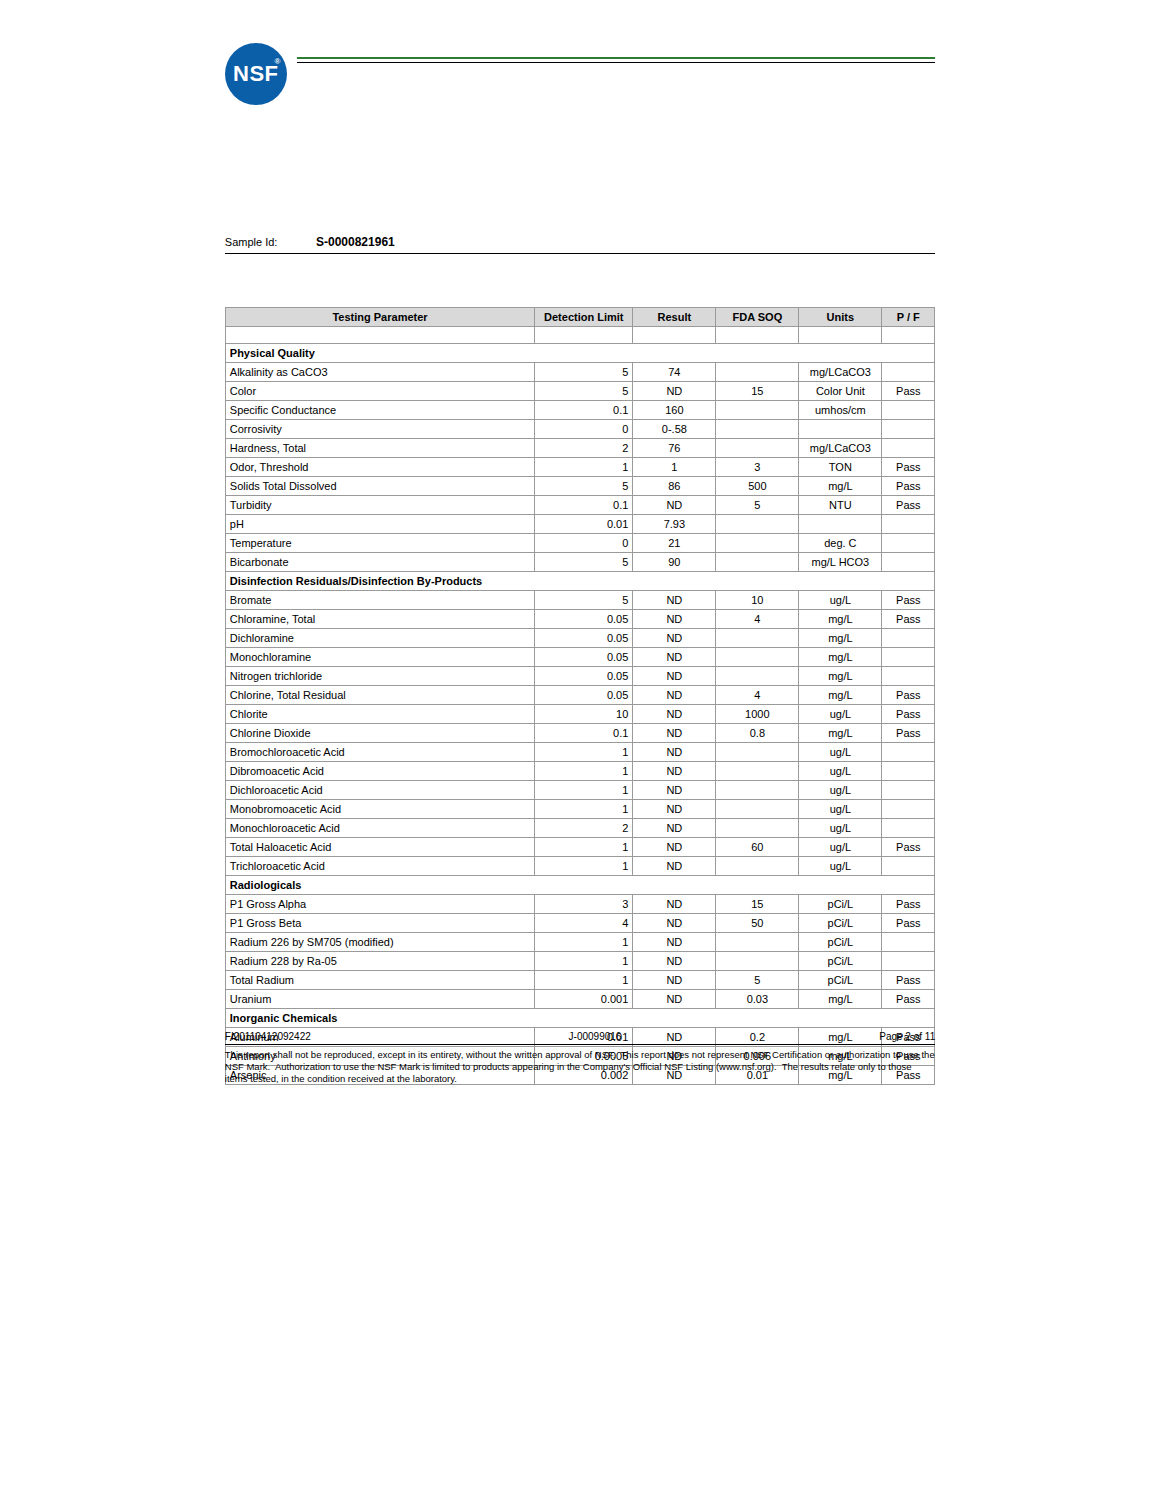NSF®
Sample Id:
S-0000821961
| Testing Parameter | Detection Limit | Result | FDA SOQ | Units | P / F |
| --- | --- | --- | --- | --- | --- |
| Physical Quality |
| Alkalinity as CaCO3 | 5 | 74 | | mg/LCaCO3 | |
| Color | 5 | ND | 15 | Color Unit | Pass |
| Specific Conductance | 0.1 | 160 | | umhos/cm | |
| Corrosivity | 0 | 0-.58 | | | |
| Hardness, Total | 2 | 76 | | mg/LCaCO3 | |
| Odor, Threshold | 1 | 1 | 3 | TON | Pass |
| Solids Total Dissolved | 5 | 86 | 500 | mg/L | Pass |
| Turbidity | 0.1 | ND | 5 | NTU | Pass |
| pH | 0.01 | 7.93 | | | |
| Temperature | 0 | 21 | | deg. C | |
| Bicarbonate | 5 | 90 | | mg/L HCO3 | |
| Disinfection Residuals/Disinfection By-Products |
| Bromate | 5 | ND | 10 | ug/L | Pass |
| Chloramine, Total | 0.05 | ND | 4 | mg/L | Pass |
| Dichloramine | 0.05 | ND | | mg/L | |
| Monochloramine | 0.05 | ND | | mg/L | |
| Nitrogen trichloride | 0.05 | ND | | mg/L | |
| Chlorine, Total Residual | 0.05 | ND | 4 | mg/L | Pass |
| Chlorite | 10 | ND | 1000 | ug/L | Pass |
| Chlorine Dioxide | 0.1 | ND | 0.8 | mg/L | Pass |
| Bromochloroacetic Acid | 1 | ND | | ug/L | |
| Dibromoacetic Acid | 1 | ND | | ug/L | |
| Dichloroacetic Acid | 1 | ND | | ug/L | |
| Monobromoacetic Acid | 1 | ND | | ug/L | |
| Monochloroacetic Acid | 2 | ND | | ug/L | |
| Total Haloacetic Acid | 1 | ND | 60 | ug/L | Pass |
| Trichloroacetic Acid | 1 | ND | | ug/L | |
| Radiologicals |
| P1 Gross Alpha | 3 | ND | 15 | pCi/L | Pass |
| P1 Gross Beta | 4 | ND | 50 | pCi/L | Pass |
| Radium 226 by SM705 (modified) | 1 | ND | | pCi/L | |
| Radium 228 by Ra-05 | 1 | ND | | pCi/L | |
| Total Radium | 1 | ND | 5 | pCi/L | Pass |
| Uranium | 0.001 | ND | 0.03 | mg/L | Pass |
| Inorganic Chemicals |
| Aluminum | 0.01 | ND | 0.2 | mg/L | Pass |
| Antimony | 0.0005 | ND | 0.006 | mg/L | Pass |
| Arsenic | 0.002 | ND | 0.01 | mg/L | Pass |
FI20110412092422
J-00099016
Page 2 of 11
This report shall not be reproduced, except in its entirety, without the written approval of NSF. This report does not represent NSF Certification or authorization to use the NSF Mark. Authorization to use the NSF Mark is limited to products appearing in the Company's Official NSF Listing (www.nsf.org). The results relate only to those items tested, in the condition received at the laboratory.